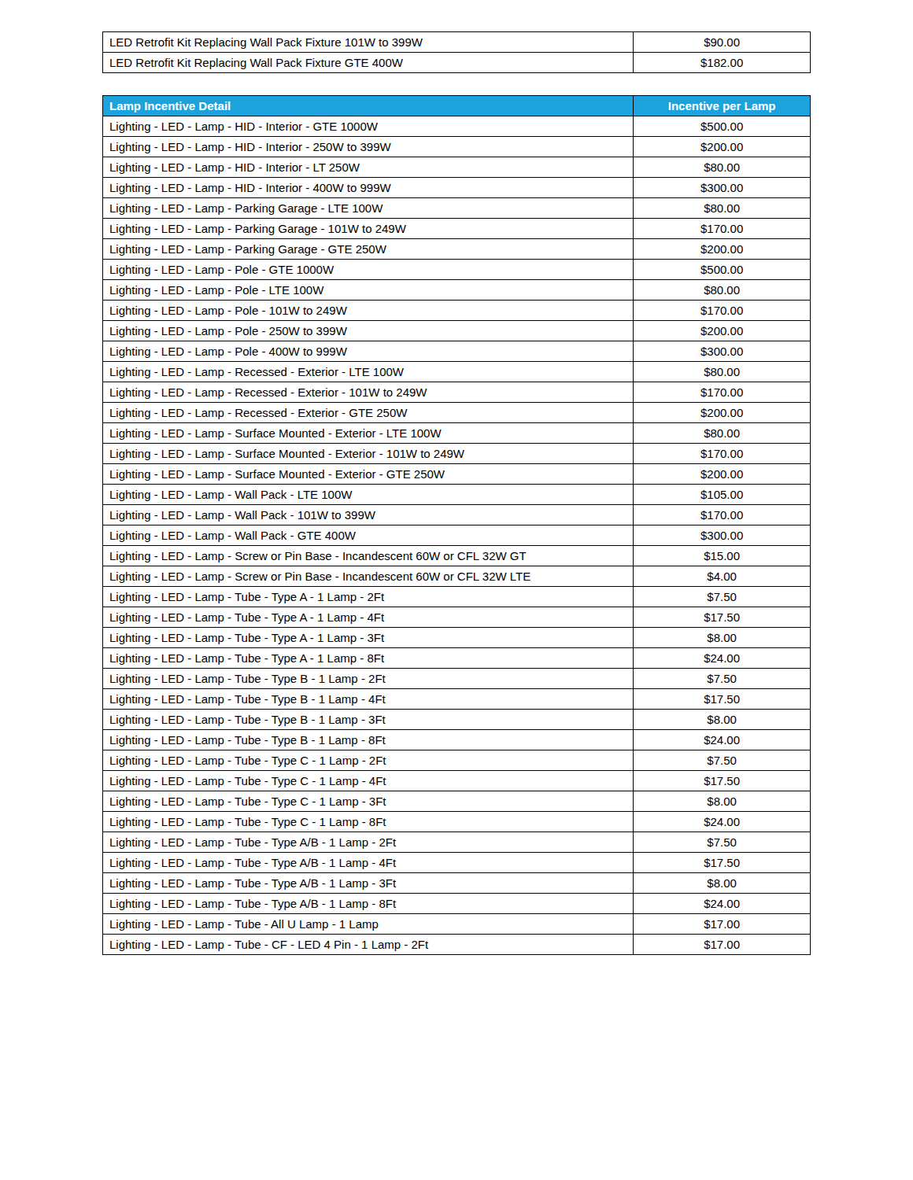| LED Retrofit Kit Replacing Wall Pack Fixture 101W to 399W | $90.00 |
| LED Retrofit Kit Replacing Wall Pack Fixture GTE 400W | $182.00 |
| Lamp Incentive Detail | Incentive per Lamp |
| --- | --- |
| Lighting - LED - Lamp - HID - Interior - GTE 1000W | $500.00 |
| Lighting - LED - Lamp - HID - Interior - 250W to 399W | $200.00 |
| Lighting - LED - Lamp - HID - Interior - LT 250W | $80.00 |
| Lighting - LED - Lamp - HID - Interior - 400W to 999W | $300.00 |
| Lighting - LED - Lamp - Parking Garage - LTE 100W | $80.00 |
| Lighting - LED - Lamp - Parking Garage - 101W to 249W | $170.00 |
| Lighting - LED - Lamp - Parking Garage - GTE 250W | $200.00 |
| Lighting - LED - Lamp - Pole - GTE 1000W | $500.00 |
| Lighting - LED - Lamp - Pole - LTE 100W | $80.00 |
| Lighting - LED - Lamp - Pole - 101W to 249W | $170.00 |
| Lighting - LED - Lamp - Pole - 250W to 399W | $200.00 |
| Lighting - LED - Lamp - Pole - 400W to 999W | $300.00 |
| Lighting - LED - Lamp - Recessed - Exterior - LTE 100W | $80.00 |
| Lighting - LED - Lamp - Recessed - Exterior - 101W to 249W | $170.00 |
| Lighting - LED - Lamp - Recessed - Exterior - GTE 250W | $200.00 |
| Lighting - LED - Lamp - Surface Mounted - Exterior - LTE 100W | $80.00 |
| Lighting - LED - Lamp - Surface Mounted - Exterior - 101W to 249W | $170.00 |
| Lighting - LED - Lamp - Surface Mounted - Exterior - GTE 250W | $200.00 |
| Lighting - LED - Lamp - Wall Pack - LTE 100W | $105.00 |
| Lighting - LED - Lamp - Wall Pack - 101W to 399W | $170.00 |
| Lighting - LED - Lamp - Wall Pack - GTE 400W | $300.00 |
| Lighting - LED - Lamp - Screw or Pin Base - Incandescent 60W or CFL 32W GT | $15.00 |
| Lighting - LED - Lamp - Screw or Pin Base - Incandescent 60W or CFL 32W LTE | $4.00 |
| Lighting - LED - Lamp - Tube - Type A - 1 Lamp - 2Ft | $7.50 |
| Lighting - LED - Lamp - Tube - Type A - 1 Lamp - 4Ft | $17.50 |
| Lighting - LED - Lamp - Tube - Type A - 1 Lamp - 3Ft | $8.00 |
| Lighting - LED - Lamp - Tube - Type A - 1 Lamp - 8Ft | $24.00 |
| Lighting - LED - Lamp - Tube - Type B - 1 Lamp - 2Ft | $7.50 |
| Lighting - LED - Lamp - Tube - Type B - 1 Lamp - 4Ft | $17.50 |
| Lighting - LED - Lamp - Tube - Type B - 1 Lamp - 3Ft | $8.00 |
| Lighting - LED - Lamp - Tube - Type B - 1 Lamp - 8Ft | $24.00 |
| Lighting - LED - Lamp - Tube - Type C - 1 Lamp - 2Ft | $7.50 |
| Lighting - LED - Lamp - Tube - Type C - 1 Lamp - 4Ft | $17.50 |
| Lighting - LED - Lamp - Tube - Type C - 1 Lamp - 3Ft | $8.00 |
| Lighting - LED - Lamp - Tube - Type C - 1 Lamp - 8Ft | $24.00 |
| Lighting - LED - Lamp - Tube - Type A/B - 1 Lamp - 2Ft | $7.50 |
| Lighting - LED - Lamp - Tube - Type A/B - 1 Lamp - 4Ft | $17.50 |
| Lighting - LED - Lamp - Tube - Type A/B - 1 Lamp - 3Ft | $8.00 |
| Lighting - LED - Lamp - Tube - Type A/B - 1 Lamp - 8Ft | $24.00 |
| Lighting - LED - Lamp - Tube - All U Lamp - 1 Lamp | $17.00 |
| Lighting - LED - Lamp - Tube - CF - LED 4 Pin - 1 Lamp - 2Ft | $17.00 |